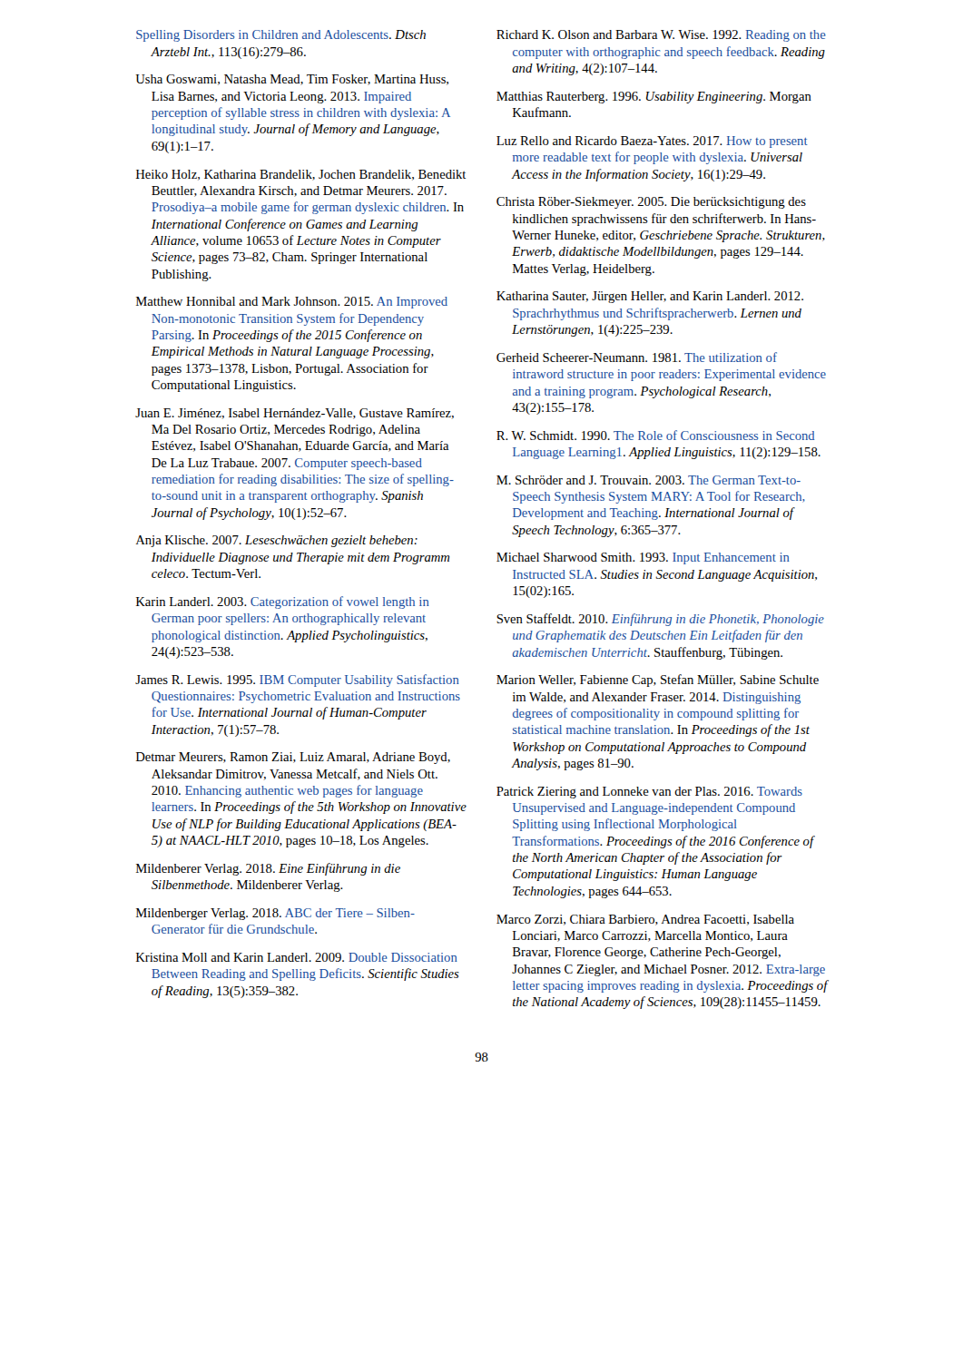Spelling Disorders in Children and Adolescents. Dtsch Arztebl Int., 113(16):279–86.
Usha Goswami, Natasha Mead, Tim Fosker, Martina Huss, Lisa Barnes, and Victoria Leong. 2013. Impaired perception of syllable stress in children with dyslexia: A longitudinal study. Journal of Memory and Language, 69(1):1–17.
Heiko Holz, Katharina Brandelik, Jochen Brandelik, Benedikt Beuttler, Alexandra Kirsch, and Detmar Meurers. 2017. Prosodiya–a mobile game for german dyslexic children. In International Conference on Games and Learning Alliance, volume 10653 of Lecture Notes in Computer Science, pages 73–82, Cham. Springer International Publishing.
Matthew Honnibal and Mark Johnson. 2015. An Improved Non-monotonic Transition System for Dependency Parsing. In Proceedings of the 2015 Conference on Empirical Methods in Natural Language Processing, pages 1373–1378, Lisbon, Portugal. Association for Computational Linguistics.
Juan E. Jiménez, Isabel Hernández-Valle, Gustave Ramírez, Ma Del Rosario Ortiz, Mercedes Rodrigo, Adelina Estévez, Isabel O'Shanahan, Eduarde García, and María De La Luz Trabaue. 2007. Computer speech-based remediation for reading disabilities: The size of spelling-to-sound unit in a transparent orthography. Spanish Journal of Psychology, 10(1):52–67.
Anja Klische. 2007. Leseschwächen gezielt beheben: Individuelle Diagnose und Therapie mit dem Programm celeco. Tectum-Verl.
Karin Landerl. 2003. Categorization of vowel length in German poor spellers: An orthographically relevant phonological distinction. Applied Psycholinguistics, 24(4):523–538.
James R. Lewis. 1995. IBM Computer Usability Satisfaction Questionnaires: Psychometric Evaluation and Instructions for Use. International Journal of Human-Computer Interaction, 7(1):57–78.
Detmar Meurers, Ramon Ziai, Luiz Amaral, Adriane Boyd, Aleksandar Dimitrov, Vanessa Metcalf, and Niels Ott. 2010. Enhancing authentic web pages for language learners. In Proceedings of the 5th Workshop on Innovative Use of NLP for Building Educational Applications (BEA-5) at NAACL-HLT 2010, pages 10–18, Los Angeles.
Mildenberer Verlag. 2018. Eine Einführung in die Silbenmethode. Mildenberer Verlag.
Mildenberger Verlag. 2018. ABC der Tiere – Silben-Generator für die Grundschule.
Kristina Moll and Karin Landerl. 2009. Double Dissociation Between Reading and Spelling Deficits. Scientific Studies of Reading, 13(5):359–382.
Richard K. Olson and Barbara W. Wise. 1992. Reading on the computer with orthographic and speech feedback. Reading and Writing, 4(2):107–144.
Matthias Rauterberg. 1996. Usability Engineering. Morgan Kaufmann.
Luz Rello and Ricardo Baeza-Yates. 2017. How to present more readable text for people with dyslexia. Universal Access in the Information Society, 16(1):29–49.
Christa Röber-Siekmeyer. 2005. Die berücksichtigung des kindlichen sprachwissens für den schrifterwerb. In Hans-Werner Huneke, editor, Geschriebene Sprache. Strukturen, Erwerb, didaktische Modellbildungen, pages 129–144. Mattes Verlag, Heidelberg.
Katharina Sauter, Jürgen Heller, and Karin Landerl. 2012. Sprachrhythmus und Schriftspracherwerb. Lernen und Lernstörungen, 1(4):225–239.
Gerheid Scheerer-Neumann. 1981. The utilization of intraword structure in poor readers: Experimental evidence and a training program. Psychological Research, 43(2):155–178.
R. W. Schmidt. 1990. The Role of Consciousness in Second Language Learning1. Applied Linguistics, 11(2):129–158.
M. Schröder and J. Trouvain. 2003. The German Text-to-Speech Synthesis System MARY: A Tool for Research, Development and Teaching. International Journal of Speech Technology, 6:365–377.
Michael Sharwood Smith. 1993. Input Enhancement in Instructed SLA. Studies in Second Language Acquisition, 15(02):165.
Sven Staffeldt. 2010. Einführung in die Phonetik, Phonologie und Graphematik des Deutschen Ein Leitfaden für den akademischen Unterricht. Stauffenburg, Tübingen.
Marion Weller, Fabienne Cap, Stefan Müller, Sabine Schulte im Walde, and Alexander Fraser. 2014. Distinguishing degrees of compositionality in compound splitting for statistical machine translation. In Proceedings of the 1st Workshop on Computational Approaches to Compound Analysis, pages 81–90.
Patrick Ziering and Lonneke van der Plas. 2016. Towards Unsupervised and Language-independent Compound Splitting using Inflectional Morphological Transformations. Proceedings of the 2016 Conference of the North American Chapter of the Association for Computational Linguistics: Human Language Technologies, pages 644–653.
Marco Zorzi, Chiara Barbiero, Andrea Facoetti, Isabella Lonciari, Marco Carrozzi, Marcella Montico, Laura Bravar, Florence George, Catherine Pech-Georgel, Johannes C Ziegler, and Michael Posner. 2012. Extra-large letter spacing improves reading in dyslexia. Proceedings of the National Academy of Sciences, 109(28):11455–11459.
98